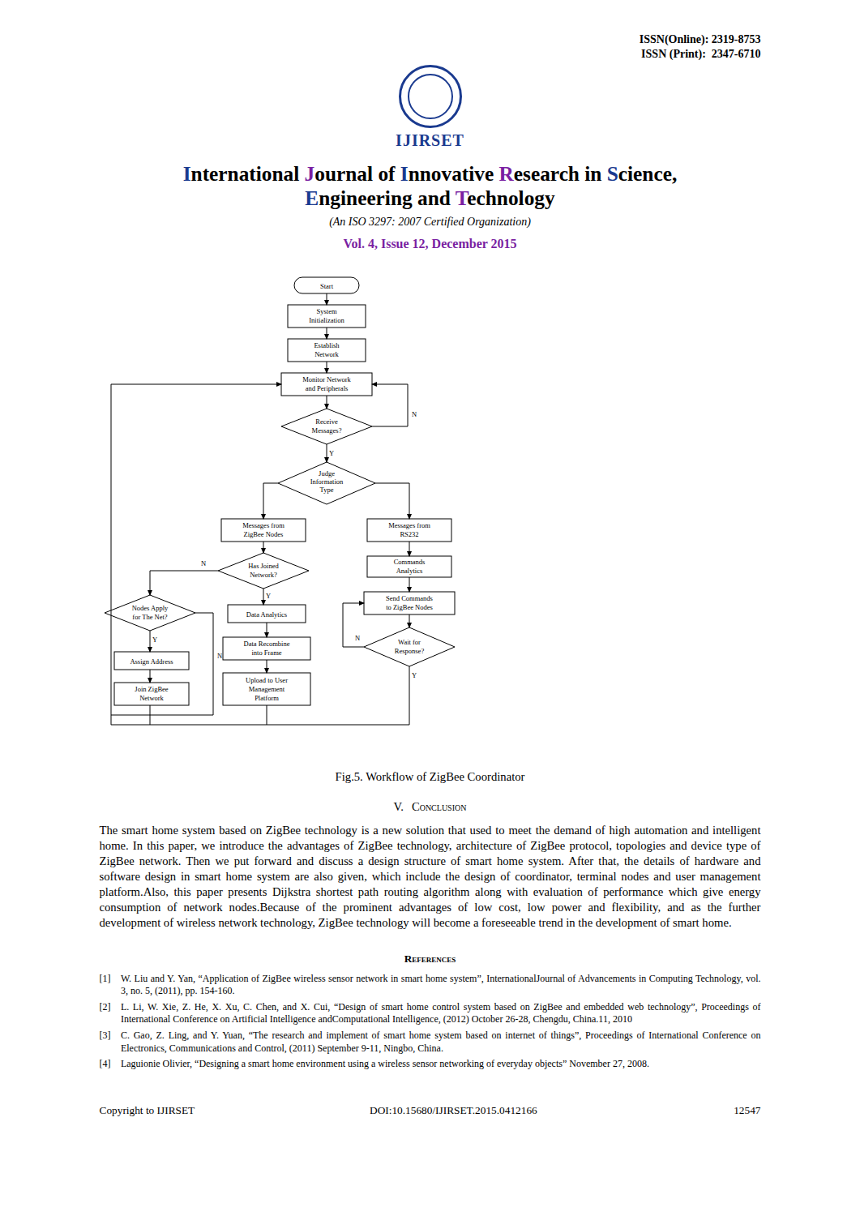ISSN(Online): 2319-8753
ISSN (Print): 2347-6710
IJIRSET
International Journal of Innovative Research in Science,
Engineering and Technology
(An ISO 3297: 2007 Certified Organization)
Vol. 4, Issue 12, December 2015
Start System Initialization Establish Network Monitor Network and Peripherals Receive Messages? Judge Information Type Messages from ZigBee Nodes Messages from RS232 Has Joined Network? Commands Analytics Send Commands to ZigBee Nodes Nodes Apply for The Net? Data Analytics Wait for Response? Data Recombine into Frame Assign Address Upload to User Management Platform Join ZigBee Network N Y N Y Y N N Y
Fig.5. Workflow of ZigBee Coordinator
V. Conclusion
The smart home system based on ZigBee technology is a new solution that used to meet the demand of high automation and intelligent home. In this paper, we introduce the advantages of ZigBee technology, architecture of ZigBee protocol, topologies and device type of ZigBee network. Then we put forward and discuss a design structure of smart home system. After that, the details of hardware and software design in smart home system are also given, which include the design of coordinator, terminal nodes and user management platform.Also, this paper presents Dijkstra shortest path routing algorithm along with evaluation of performance which give energy consumption of network nodes.Because of the prominent advantages of low cost, low power and flexibility, and as the further development of wireless network technology, ZigBee technology will become a foreseeable trend in the development of smart home.
References
[1] W. Liu and Y. Yan, “Application of ZigBee wireless sensor network in smart home system”, InternationalJournal of Advancements in Computing Technology, vol. 3, no. 5, (2011), pp. 154-160.
[2] L. Li, W. Xie, Z. He, X. Xu, C. Chen, and X. Cui, “Design of smart home control system based on ZigBee and embedded web technology”, Proceedings of International Conference on Artificial Intelligence andComputational Intelligence, (2012) October 26-28, Chengdu, China.11, 2010
[3] C. Gao, Z. Ling, and Y. Yuan, “The research and implement of smart home system based on internet of things”, Proceedings of International Conference on Electronics, Communications and Control, (2011) September 9-11, Ningbo, China.
[4] Laguionie Olivier, “Designing a smart home environment using a wireless sensor networking of everyday objects” November 27, 2008.
Copyright to IJIRSET
DOI:10.15680/IJIRSET.2015.0412166
12547